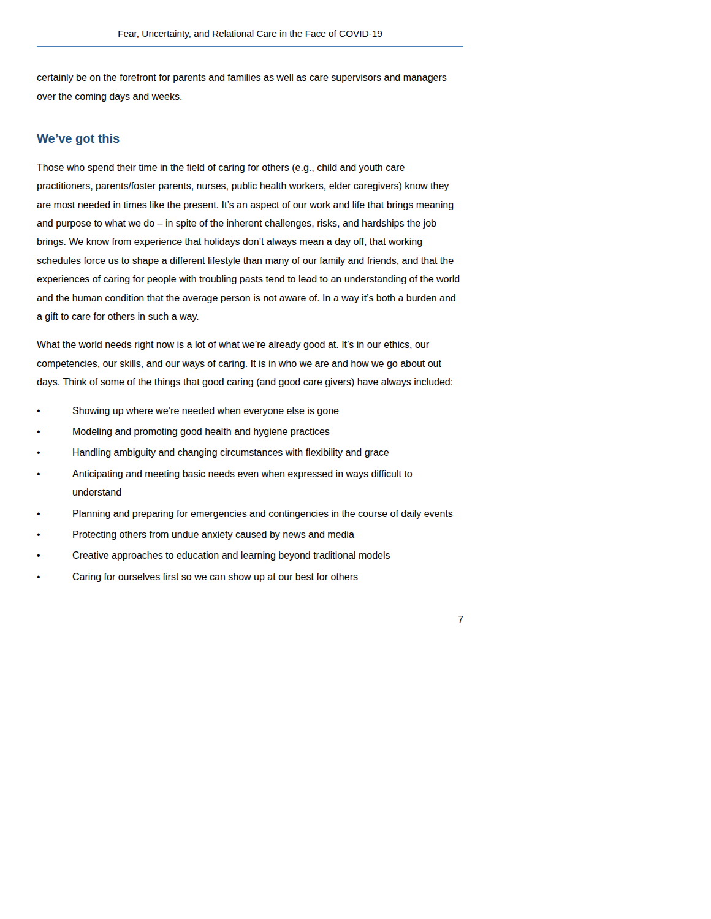Fear, Uncertainty, and Relational Care in the Face of COVID-19
certainly be on the forefront for parents and families as well as care supervisors and managers over the coming days and weeks.
We’ve got this
Those who spend their time in the field of caring for others (e.g., child and youth care practitioners, parents/foster parents, nurses, public health workers, elder caregivers) know they are most needed in times like the present. It’s an aspect of our work and life that brings meaning and purpose to what we do – in spite of the inherent challenges, risks, and hardships the job brings. We know from experience that holidays don’t always mean a day off, that working schedules force us to shape a different lifestyle than many of our family and friends, and that the experiences of caring for people with troubling pasts tend to lead to an understanding of the world and the human condition that the average person is not aware of. In a way it’s both a burden and a gift to care for others in such a way.
What the world needs right now is a lot of what we’re already good at. It’s in our ethics, our competencies, our skills, and our ways of caring. It is in who we are and how we go about out days. Think of some of the things that good caring (and good care givers) have always included:
Showing up where we’re needed when everyone else is gone
Modeling and promoting good health and hygiene practices
Handling ambiguity and changing circumstances with flexibility and grace
Anticipating and meeting basic needs even when expressed in ways difficult to understand
Planning and preparing for emergencies and contingencies in the course of daily events
Protecting others from undue anxiety caused by news and media
Creative approaches to education and learning beyond traditional models
Caring for ourselves first so we can show up at our best for others
7